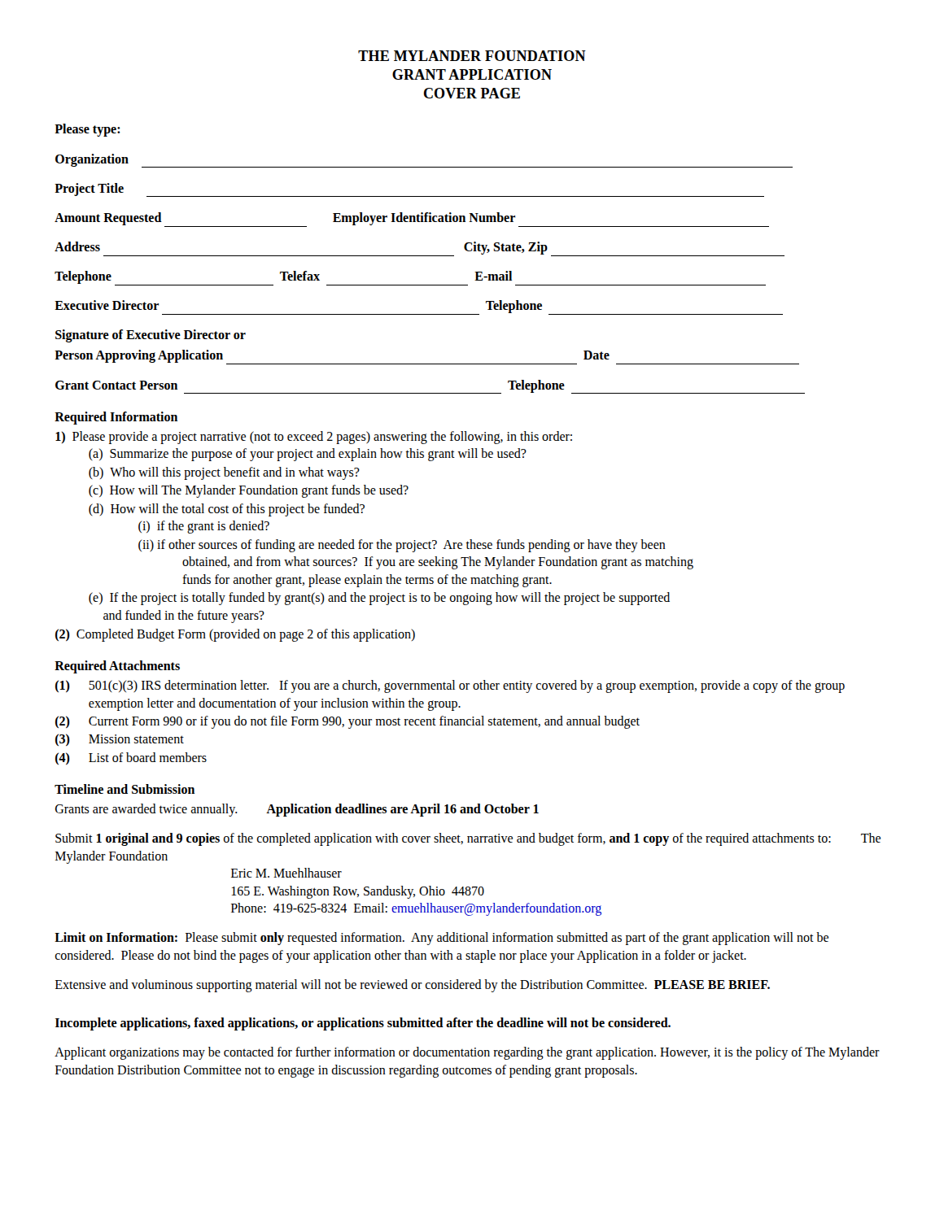THE MYLANDER FOUNDATION
GRANT APPLICATION
COVER PAGE
Please type:
Organization
Project Title
Amount Requested Employer Identification Number
Address City, State, Zip
Telephone Telefax E-mail
Executive Director Telephone
Signature of Executive Director or
Person Approving Application Date
Grant Contact Person Telephone
Required Information
1) Please provide a project narrative (not to exceed 2 pages) answering the following, in this order:
(a) Summarize the purpose of your project and explain how this grant will be used?
(b) Who will this project benefit and in what ways?
(c) How will The Mylander Foundation grant funds be used?
(d) How will the total cost of this project be funded?
(i) if the grant is denied?
(ii) if other sources of funding are needed for the project? Are these funds pending or have they been obtained, and from what sources? If you are seeking The Mylander Foundation grant as matching funds for another grant, please explain the terms of the matching grant.
(e) If the project is totally funded by grant(s) and the project is to be ongoing how will the project be supported and funded in the future years?
(2) Completed Budget Form (provided on page 2 of this application)
Required Attachments
(1) 501(c)(3) IRS determination letter. If you are a church, governmental or other entity covered by a group exemption, provide a copy of the group exemption letter and documentation of your inclusion within the group.
(2) Current Form 990 or if you do not file Form 990, your most recent financial statement, and annual budget
(3) Mission statement
(4) List of board members
Timeline and Submission
Grants are awarded twice annually.Application deadlines are April 16 and October 1
Submit 1 original and 9 copies of the completed application with cover sheet, narrative and budget form, and 1 copy of the required attachments to: The Mylander Foundation
Eric M. Muehlhauser
165 E. Washington Row, Sandusky, Ohio 44870
Phone: 419-625-8324 Email: emuehlhauser@mylanderfoundation.org
Limit on Information: Please submit only requested information. Any additional information submitted as part of the grant application will not be considered. Please do not bind the pages of your application other than with a staple nor place your Application in a folder or jacket.
Extensive and voluminous supporting material will not be reviewed or considered by the Distribution Committee. PLEASE BE BRIEF.
Incomplete applications, faxed applications, or applications submitted after the deadline will not be considered.
Applicant organizations may be contacted for further information or documentation regarding the grant application. However, it is the policy of The Mylander Foundation Distribution Committee not to engage in discussion regarding outcomes of pending grant proposals.